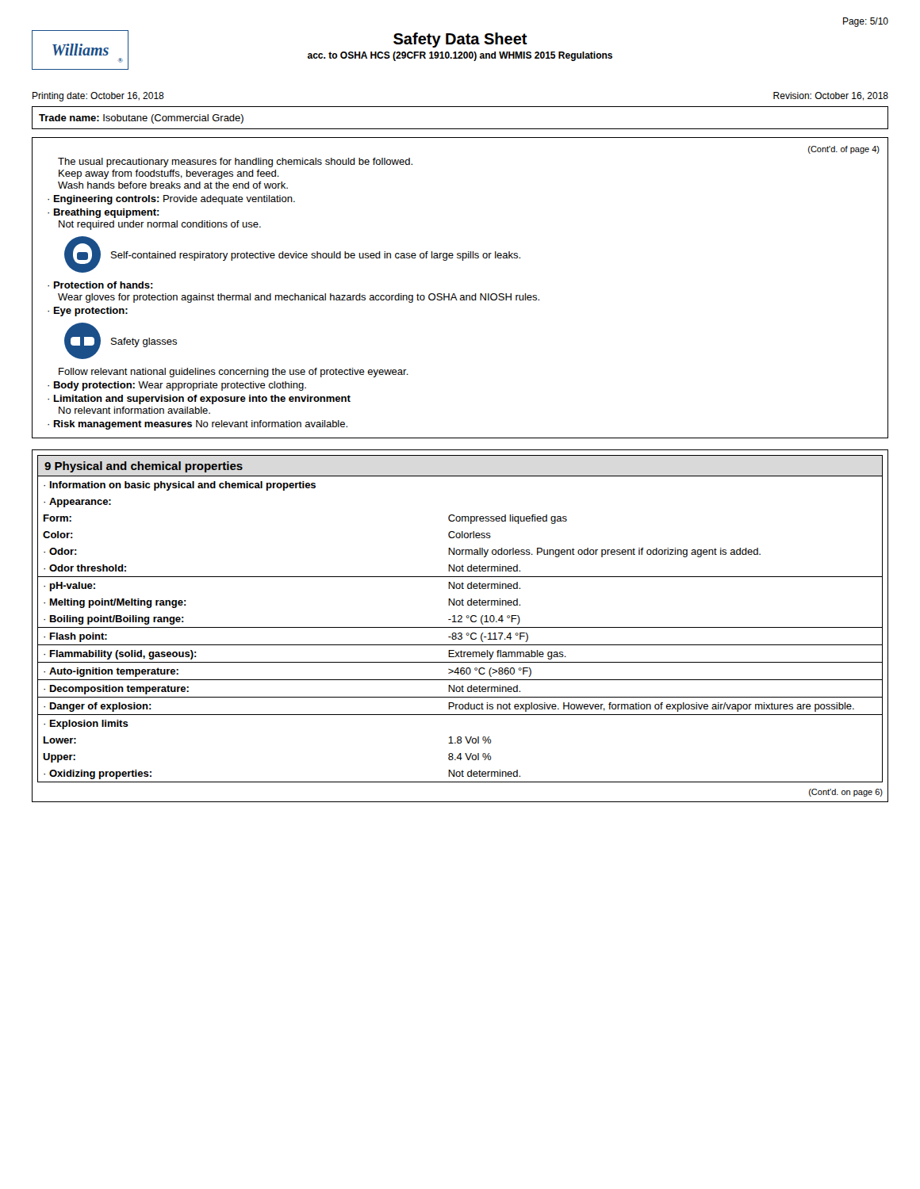Page: 5/10
Williams
Safety Data Sheet
acc. to OSHA HCS (29CFR 1910.1200) and WHMIS 2015 Regulations
Printing date: October 16, 2018
Revision: October 16, 2018
Trade name: Isobutane (Commercial Grade)
(Cont'd. of page 4)
The usual precautionary measures for handling chemicals should be followed.
Keep away from foodstuffs, beverages and feed.
Wash hands before breaks and at the end of work.
· Engineering controls: Provide adequate ventilation.
· Breathing equipment:
Not required under normal conditions of use.
Self-contained respiratory protective device should be used in case of large spills or leaks.
· Protection of hands:
Wear gloves for protection against thermal and mechanical hazards according to OSHA and NIOSH rules.
· Eye protection:
Safety glasses
Follow relevant national guidelines concerning the use of protective eyewear.
· Body protection: Wear appropriate protective clothing.
· Limitation and supervision of exposure into the environment
No relevant information available.
· Risk management measures No relevant information available.
9 Physical and chemical properties
| · Information on basic physical and chemical properties | |
| · Appearance: | |
| Form: | Compressed liquefied gas |
| Color: | Colorless |
| · Odor: | Normally odorless. Pungent odor present if odorizing agent is added. |
| · Odor threshold: | Not determined. |
| · pH-value: | Not determined. |
| · Melting point/Melting range: | Not determined. |
| · Boiling point/Boiling range: | -12 °C (10.4 °F) |
| · Flash point: | -83 °C (-117.4 °F) |
| · Flammability (solid, gaseous): | Extremely flammable gas. |
| · Auto-ignition temperature: | >460 °C (>860 °F) |
| · Decomposition temperature: | Not determined. |
| · Danger of explosion: | Product is not explosive. However, formation of explosive air/vapor mixtures are possible. |
| · Explosion limits | |
| Lower: | 1.8 Vol % |
| Upper: | 8.4 Vol % |
| · Oxidizing properties: | Not determined. |
(Cont'd. on page 6)